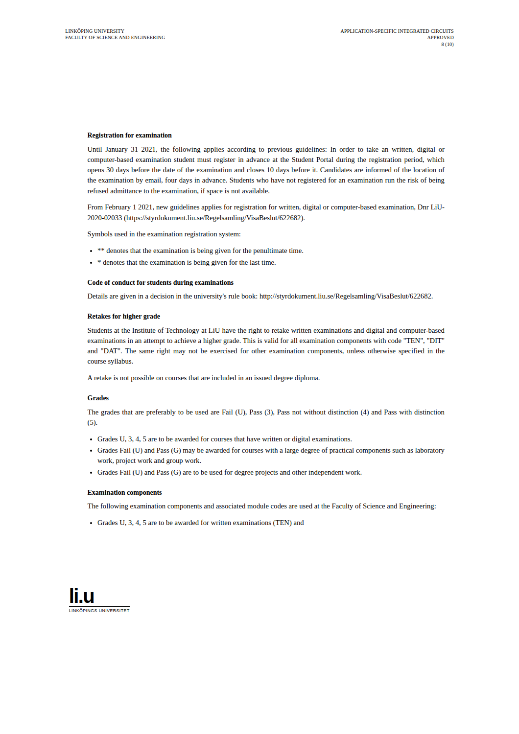Linköping University
Faculty of Science and Engineering
Application-Specific Integrated Circuits
Approved
8 (10)
Registration for examination
Until January 31 2021, the following applies according to previous guidelines: In order to take an written, digital or computer-based examination student must register in advance at the Student Portal during the registration period, which opens 30 days before the date of the examination and closes 10 days before it. Candidates are informed of the location of the examination by email, four days in advance. Students who have not registered for an examination run the risk of being refused admittance to the examination, if space is not available.
From February 1 2021, new guidelines applies for registration for written, digital or computer-based examination, Dnr LiU-2020-02033 (https://styrdokument.liu.se/Regelsamling/VisaBeslut/622682).
Symbols used in the examination registration system:
** denotes that the examination is being given for the penultimate time.
* denotes that the examination is being given for the last time.
Code of conduct for students during examinations
Details are given in a decision in the university's rule book: http://styrdokument.liu.se/Regelsamling/VisaBeslut/622682.
Retakes for higher grade
Students at the Institute of Technology at LiU have the right to retake written examinations and digital and computer-based examinations in an attempt to achieve a higher grade. This is valid for all examination components with code "TEN", "DIT" and "DAT". The same right may not be exercised for other examination components, unless otherwise specified in the course syllabus.
A retake is not possible on courses that are included in an issued degree diploma.
Grades
The grades that are preferably to be used are Fail (U), Pass (3), Pass not without distinction (4) and Pass with distinction (5).
Grades U, 3, 4, 5 are to be awarded for courses that have written or digital examinations.
Grades Fail (U) and Pass (G) may be awarded for courses with a large degree of practical components such as laboratory work, project work and group work.
Grades Fail (U) and Pass (G) are to be used for degree projects and other independent work.
Examination components
The following examination components and associated module codes are used at the Faculty of Science and Engineering:
Grades U, 3, 4, 5 are to be awarded for written examinations (TEN) and
li.u
LINKÖPINGS UNIVERSITET